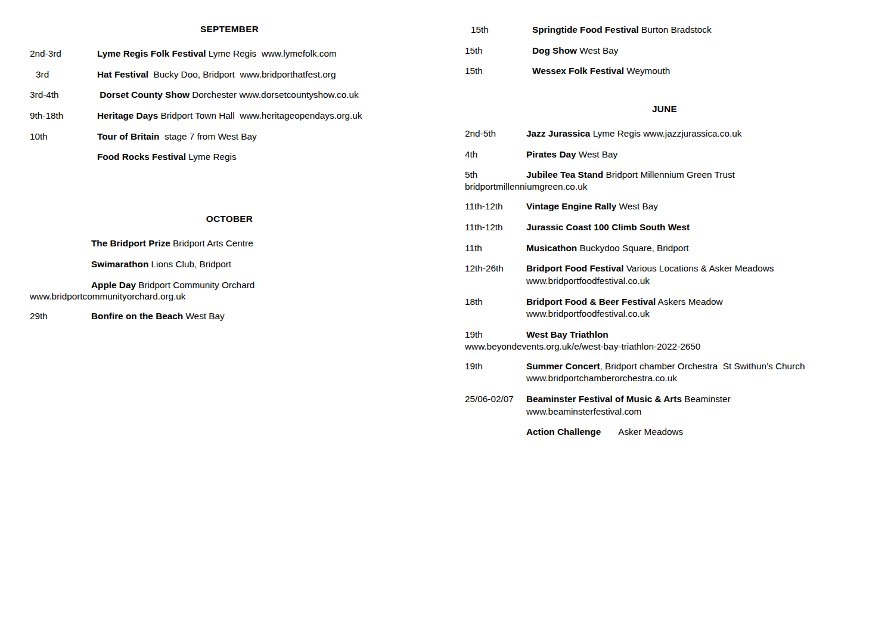SEPTEMBER
| 2nd-3rd | Lyme Regis Folk Festival Lyme Regis www.lymefolk.com |
| 3rd | Hat Festival Bucky Doo, Bridport www.bridporthatfest.org |
| 3rd-4th | Dorset County Show Dorchester www.dorsetcountyshow.co.uk |
| 9th-18th | Heritage Days Bridport Town Hall www.heritageopendays.org.uk |
| 10th | Tour of Britain stage 7 from West Bay |
| | Food Rocks Festival Lyme Regis |
OCTOBER
| | The Bridport Prize Bridport Arts Centre |
| | Swimarathon Lions Club, Bridport |
| | Apple Day Bridport Community Orchard |
www.bridportcommunityorchard.org.uk
| 29th | Bonfire on the Beach West Bay |
| 15th | Springtide Food Festival Burton Bradstock |
| 15th | Dog Show West Bay |
| 15th | Wessex Folk Festival Weymouth |
JUNE
| 2nd-5th | Jazz Jurassica Lyme Regis www.jazzjurassica.co.uk |
| 4th | Pirates Day West Bay |
| 5th | Jubilee Tea Stand Bridport Millennium Green Trust |
bridportmillenniumgreen.co.uk
| 11th-12th | Vintage Engine Rally West Bay |
| 11th-12th | Jurassic Coast 100 Climb South West |
| 11th | Musicathon Buckydoo Square, Bridport |
| 12th-26th | Bridport Food Festival Various Locations & Asker Meadows www.bridportfoodfestival.co.uk |
| 18th | Bridport Food & Beer Festival Askers Meadow www.bridportfoodfestival.co.uk |
| 19th | West Bay Triathlon |
www.beyondevents.org.uk/e/west-bay-triathlon-2022-2650
| 19th | Summer Concert , Bridport chamber Orchestra St Swithun’s Church www.bridportchamberorchestra.co.uk |
| 25/06-02/07 | Beaminster Festival of Music & Arts Beaminster www.beaminsterfestival.com |
| | Action Challenge Asker Meadows |